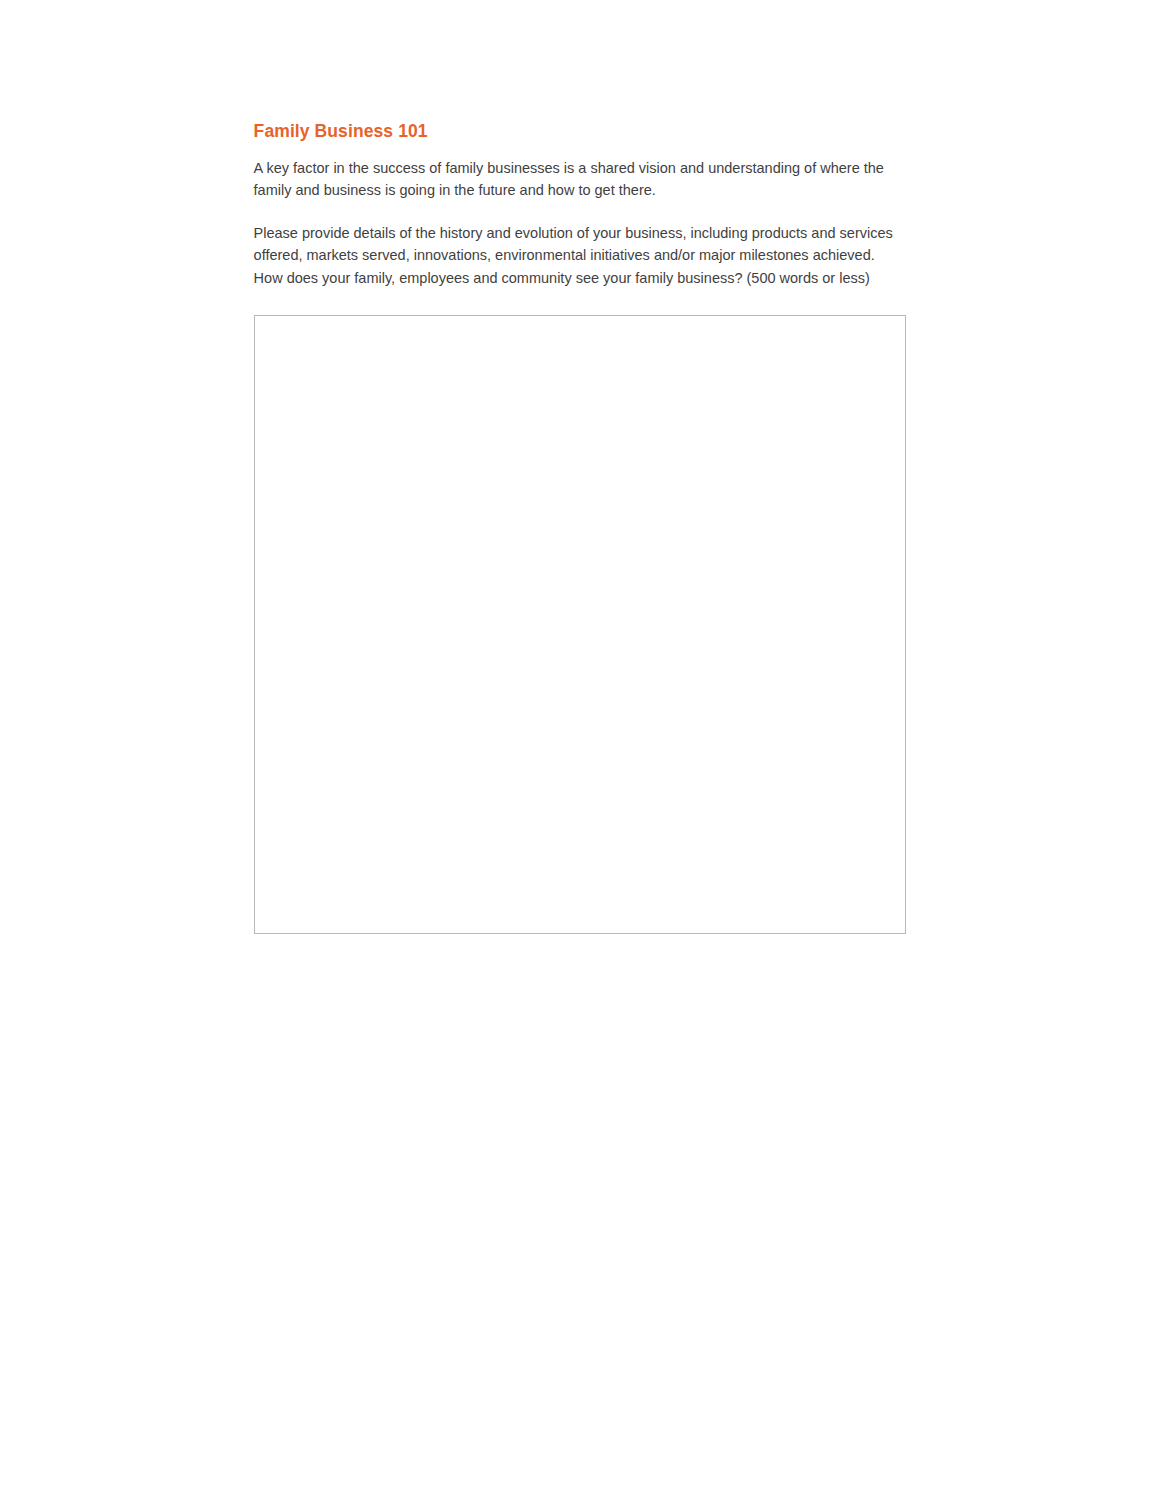Family Business 101
A key factor in the success of family businesses is a shared vision and understanding of where the family and business is going in the future and how to get there.
Please provide details of the history and evolution of your business, including products and services offered, markets served, innovations, environmental initiatives and/or major milestones achieved. How does your family, employees and community see your family business? (500 words or less)